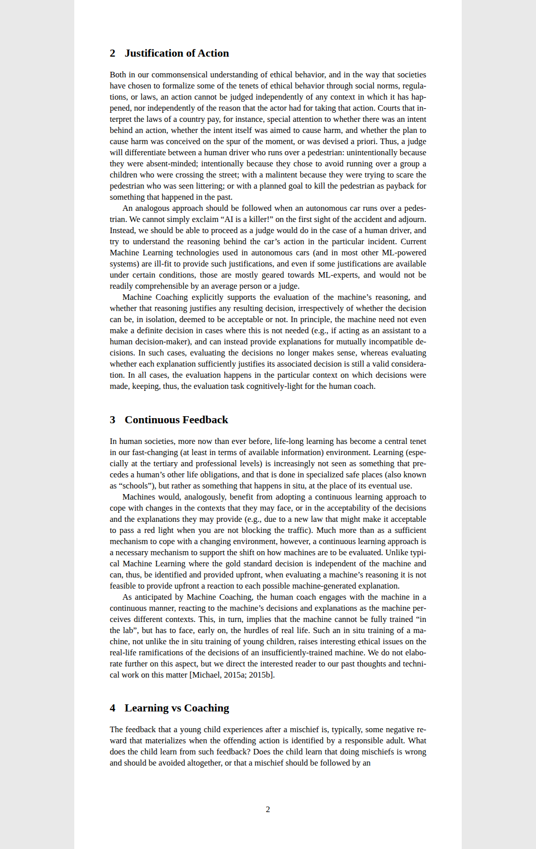2 Justification of Action
Both in our commonsensical understanding of ethical behavior, and in the way that societies have chosen to formalize some of the tenets of ethical behavior through social norms, regulations, or laws, an action cannot be judged independently of any context in which it has happened, nor independently of the reason that the actor had for taking that action. Courts that interpret the laws of a country pay, for instance, special attention to whether there was an intent behind an action, whether the intent itself was aimed to cause harm, and whether the plan to cause harm was conceived on the spur of the moment, or was devised a priori. Thus, a judge will differentiate between a human driver who runs over a pedestrian: unintentionally because they were absent-minded; intentionally because they chose to avoid running over a group a children who were crossing the street; with a malintent because they were trying to scare the pedestrian who was seen littering; or with a planned goal to kill the pedestrian as payback for something that happened in the past.
An analogous approach should be followed when an autonomous car runs over a pedestrian. We cannot simply exclaim “AI is a killer!” on the first sight of the accident and adjourn. Instead, we should be able to proceed as a judge would do in the case of a human driver, and try to understand the reasoning behind the car’s action in the particular incident. Current Machine Learning technologies used in autonomous cars (and in most other ML-powered systems) are ill-fit to provide such justifications, and even if some justifications are available under certain conditions, those are mostly geared towards ML-experts, and would not be readily comprehensible by an average person or a judge.
Machine Coaching explicitly supports the evaluation of the machine’s reasoning, and whether that reasoning justifies any resulting decision, irrespectively of whether the decision can be, in isolation, deemed to be acceptable or not. In principle, the machine need not even make a definite decision in cases where this is not needed (e.g., if acting as an assistant to a human decision-maker), and can instead provide explanations for mutually incompatible decisions. In such cases, evaluating the decisions no longer makes sense, whereas evaluating whether each explanation sufficiently justifies its associated decision is still a valid consideration. In all cases, the evaluation happens in the particular context on which decisions were made, keeping, thus, the evaluation task cognitively-light for the human coach.
3 Continuous Feedback
In human societies, more now than ever before, life-long learning has become a central tenet in our fast-changing (at least in terms of available information) environment. Learning (especially at the tertiary and professional levels) is increasingly not seen as something that precedes a human’s other life obligations, and that is done in specialized safe places (also known as “schools”), but rather as something that happens in situ, at the place of its eventual use.
Machines would, analogously, benefit from adopting a continuous learning approach to cope with changes in the contexts that they may face, or in the acceptability of the decisions and the explanations they may provide (e.g., due to a new law that might make it acceptable to pass a red light when you are not blocking the traffic). Much more than as a sufficient mechanism to cope with a changing environment, however, a continuous learning approach is a necessary mechanism to support the shift on how machines are to be evaluated. Unlike typical Machine Learning where the gold standard decision is independent of the machine and can, thus, be identified and provided upfront, when evaluating a machine’s reasoning it is not feasible to provide upfront a reaction to each possible machine-generated explanation.
As anticipated by Machine Coaching, the human coach engages with the machine in a continuous manner, reacting to the machine’s decisions and explanations as the machine perceives different contexts. This, in turn, implies that the machine cannot be fully trained “in the lab”, but has to face, early on, the hurdles of real life. Such an in situ training of a machine, not unlike the in situ training of young children, raises interesting ethical issues on the real-life ramifications of the decisions of an insufficiently-trained machine. We do not elaborate further on this aspect, but we direct the interested reader to our past thoughts and technical work on this matter [Michael, 2015a; 2015b].
4 Learning vs Coaching
The feedback that a young child experiences after a mischief is, typically, some negative reward that materializes when the offending action is identified by a responsible adult. What does the child learn from such feedback? Does the child learn that doing mischiefs is wrong and should be avoided altogether, or that a mischief should be followed by an
2